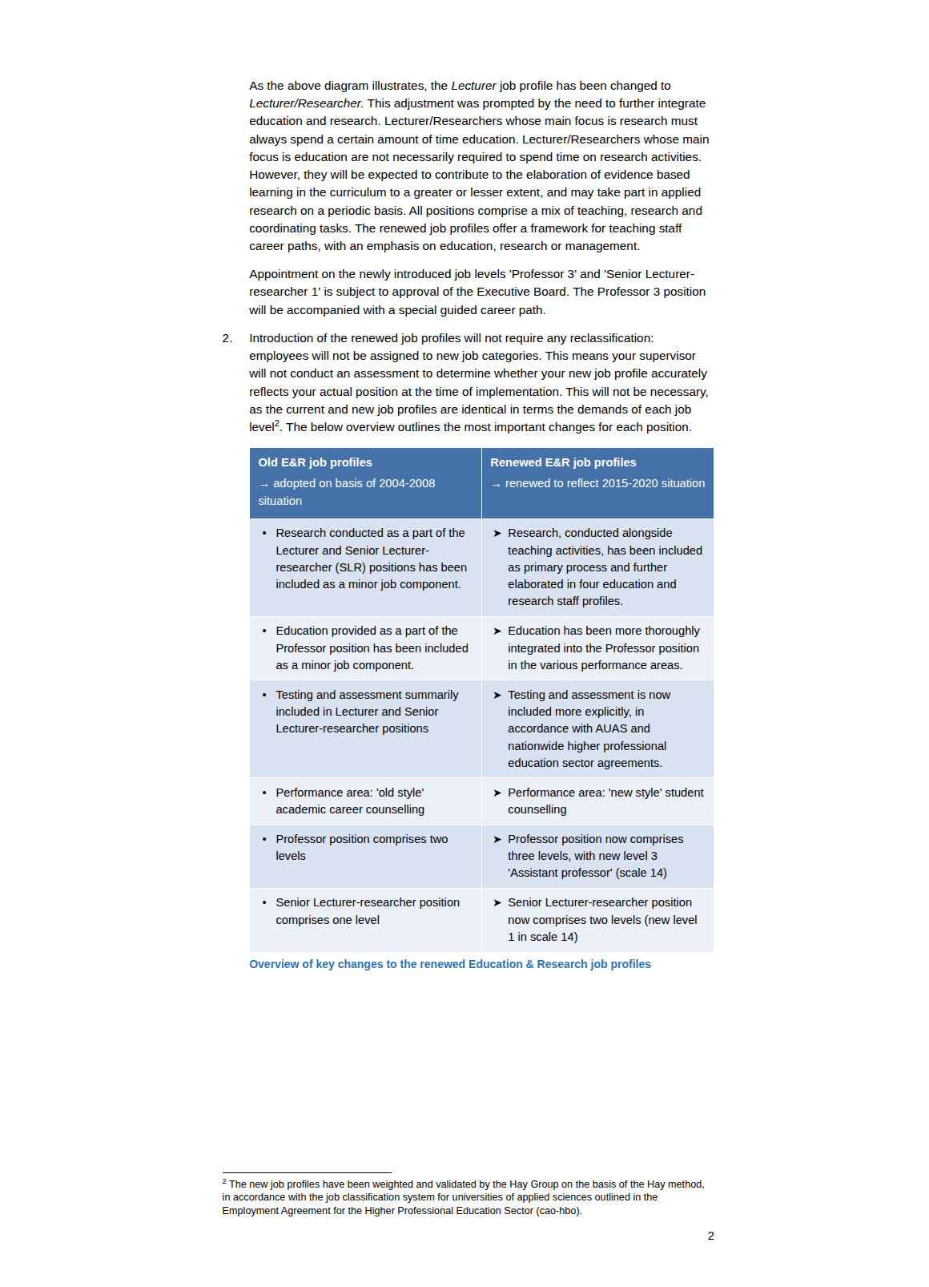As the above diagram illustrates, the Lecturer job profile has been changed to Lecturer/Researcher. This adjustment was prompted by the need to further integrate education and research. Lecturer/Researchers whose main focus is research must always spend a certain amount of time education. Lecturer/Researchers whose main focus is education are not necessarily required to spend time on research activities. However, they will be expected to contribute to the elaboration of evidence based learning in the curriculum to a greater or lesser extent, and may take part in applied research on a periodic basis. All positions comprise a mix of teaching, research and coordinating tasks. The renewed job profiles offer a framework for teaching staff career paths, with an emphasis on education, research or management.
Appointment on the newly introduced job levels 'Professor 3' and 'Senior Lecturer-researcher 1' is subject to approval of the Executive Board. The Professor 3 position will be accompanied with a special guided career path.
Introduction of the renewed job profiles will not require any reclassification: employees will not be assigned to new job categories. This means your supervisor will not conduct an assessment to determine whether your new job profile accurately reflects your actual position at the time of implementation. This will not be necessary, as the current and new job profiles are identical in terms the demands of each job level2. The below overview outlines the most important changes for each position.
| Old E&R job profiles → adopted on basis of 2004-2008 situation | Renewed E&R job profiles → renewed to reflect 2015-2020 situation |
| --- | --- |
| Research conducted as a part of the Lecturer and Senior Lecturer-researcher (SLR) positions has been included as a minor job component. | Research, conducted alongside teaching activities, has been included as primary process and further elaborated in four education and research staff profiles. |
| Education provided as a part of the Professor position has been included as a minor job component. | Education has been more thoroughly integrated into the Professor position in the various performance areas. |
| Testing and assessment summarily included in Lecturer and Senior Lecturer-researcher positions | Testing and assessment is now included more explicitly, in accordance with AUAS and nationwide higher professional education sector agreements. |
| Performance area: 'old style' academic career counselling | Performance area: 'new style' student counselling |
| Professor position comprises two levels | Professor position now comprises three levels, with new level 3 'Assistant professor' (scale 14) |
| Senior Lecturer-researcher position comprises one level | Senior Lecturer-researcher position now comprises two levels (new level 1 in scale 14) |
Overview of key changes to the renewed Education & Research job profiles
2 The new job profiles have been weighted and validated by the Hay Group on the basis of the Hay method, in accordance with the job classification system for universities of applied sciences outlined in the Employment Agreement for the Higher Professional Education Sector (cao-hbo).
2